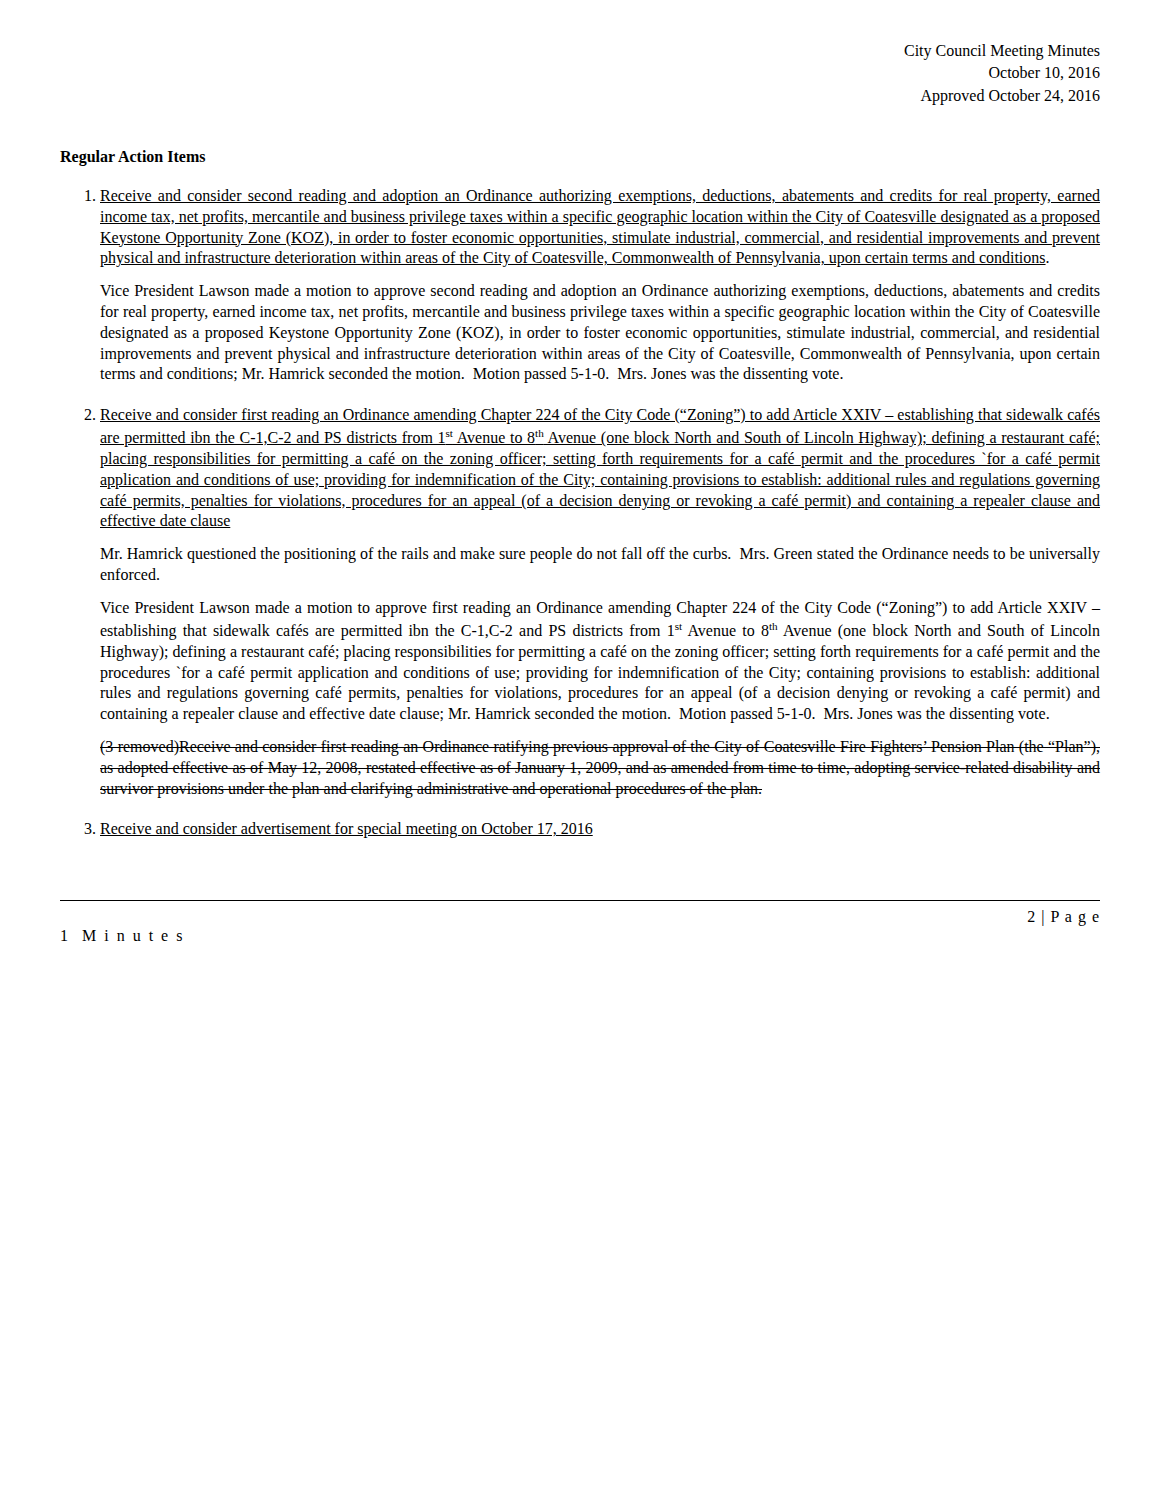City Council Meeting Minutes
October 10, 2016
Approved October 24, 2016
Regular Action Items
Receive and consider second reading and adoption an Ordinance authorizing exemptions, deductions, abatements and credits for real property, earned income tax, net profits, mercantile and business privilege taxes within a specific geographic location within the City of Coatesville designated as a proposed Keystone Opportunity Zone (KOZ), in order to foster economic opportunities, stimulate industrial, commercial, and residential improvements and prevent physical and infrastructure deterioration within areas of the City of Coatesville, Commonwealth of Pennsylvania, upon certain terms and conditions.
Vice President Lawson made a motion to approve second reading and adoption an Ordinance authorizing exemptions, deductions, abatements and credits for real property, earned income tax, net profits, mercantile and business privilege taxes within a specific geographic location within the City of Coatesville designated as a proposed Keystone Opportunity Zone (KOZ), in order to foster economic opportunities, stimulate industrial, commercial, and residential improvements and prevent physical and infrastructure deterioration within areas of the City of Coatesville, Commonwealth of Pennsylvania, upon certain terms and conditions; Mr. Hamrick seconded the motion. Motion passed 5-1-0. Mrs. Jones was the dissenting vote.
Receive and consider first reading an Ordinance amending Chapter 224 of the City Code (“Zoning”) to add Article XXIV – establishing that sidewalk cafés are permitted ibn the C-1,C-2 and PS districts from 1st Avenue to 8th Avenue (one block North and South of Lincoln Highway); defining a restaurant café; placing responsibilities for permitting a café on the zoning officer; setting forth requirements for a café permit and the procedures `for a café permit application and conditions of use; providing for indemnification of the City; containing provisions to establish: additional rules and regulations governing café permits, penalties for violations, procedures for an appeal (of a decision denying or revoking a café permit) and containing a repealer clause and effective date clause
Mr. Hamrick questioned the positioning of the rails and make sure people do not fall off the curbs. Mrs. Green stated the Ordinance needs to be universally enforced.
Vice President Lawson made a motion to approve first reading an Ordinance amending Chapter 224 of the City Code (“Zoning”) to add Article XXIV – establishing that sidewalk cafés are permitted ibn the C-1,C-2 and PS districts from 1st Avenue to 8th Avenue (one block North and South of Lincoln Highway); defining a restaurant café; placing responsibilities for permitting a café on the zoning officer; setting forth requirements for a café permit and the procedures `for a café permit application and conditions of use; providing for indemnification of the City; containing provisions to establish: additional rules and regulations governing café permits, penalties for violations, procedures for an appeal (of a decision denying or revoking a café permit) and containing a repealer clause and effective date clause; Mr. Hamrick seconded the motion. Motion passed 5-1-0. Mrs. Jones was the dissenting vote.
(3 removed)Receive and consider first reading an Ordinance ratifying previous approval of the City of Coatesville Fire Fighters’ Pension Plan (the “Plan”), as adopted effective as of May 12, 2008, restated effective as of January 1, 2009, and as amended from time to time, adopting service-related disability and survivor provisions under the plan and clarifying administrative and operational procedures of the plan.
Receive and consider advertisement for special meeting on October 17, 2016
2 | P a g e
1 M i n u t e s